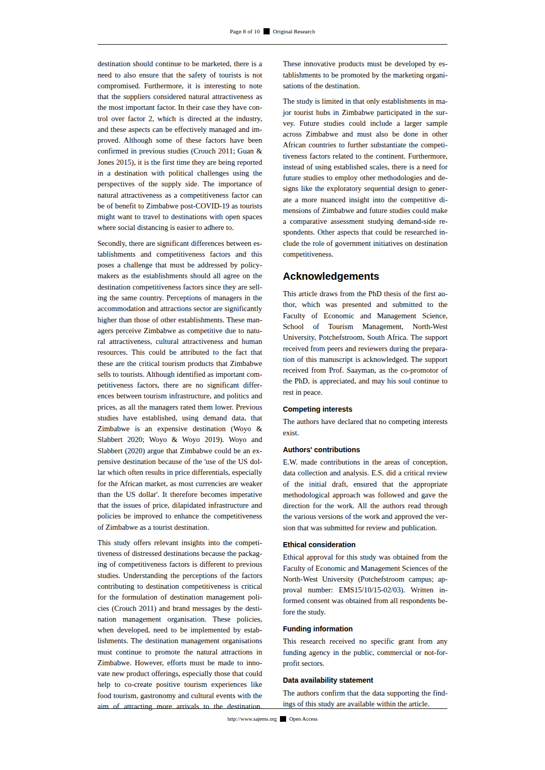Page 8 of 10 Original Research
destination should continue to be marketed, there is a need to also ensure that the safety of tourists is not compromised. Furthermore, it is interesting to note that the suppliers considered natural attractiveness as the most important factor. In their case they have control over factor 2, which is directed at the industry, and these aspects can be effectively managed and improved. Although some of these factors have been confirmed in previous studies (Crouch 2011; Guan & Jones 2015), it is the first time they are being reported in a destination with political challenges using the perspectives of the supply side. The importance of natural attractiveness as a competitiveness factor can be of benefit to Zimbabwe post-COVID-19 as tourists might want to travel to destinations with open spaces where social distancing is easier to adhere to.
Secondly, there are significant differences between establishments and competitiveness factors and this poses a challenge that must be addressed by policymakers as the establishments should all agree on the destination competitiveness factors since they are selling the same country. Perceptions of managers in the accommodation and attractions sector are significantly higher than those of other establishments. These managers perceive Zimbabwe as competitive due to natural attractiveness, cultural attractiveness and human resources. This could be attributed to the fact that these are the critical tourism products that Zimbabwe sells to tourists. Although identified as important competitiveness factors, there are no significant differences between tourism infrastructure, and politics and prices, as all the managers rated them lower. Previous studies have established, using demand data, that Zimbabwe is an expensive destination (Woyo & Slabbert 2020; Woyo & Woyo 2019). Woyo and Slabbert (2020) argue that Zimbabwe could be an expensive destination because of the 'use of the US dollar which often results in price differentials, especially for the African market, as most currencies are weaker than the US dollar'. It therefore becomes imperative that the issues of price, dilapidated infrastructure and policies be improved to enhance the competitiveness of Zimbabwe as a tourist destination.
This study offers relevant insights into the competitiveness of distressed destinations because the packaging of competitiveness factors is different to previous studies. Understanding the perceptions of the factors contributing to destination competitiveness is critical for the formulation of destination management policies (Crouch 2011) and brand messages by the destination management organisation. These policies, when developed, need to be implemented by establishments. The destination management organisations must continue to promote the natural attractions in Zimbabwe. However, efforts must be made to innovate new product offerings, especially those that could help to co-create positive tourism experiences like food tourism, gastronomy and cultural events with the aim of attracting more arrivals to the destination. These innovative products must be developed by establishments to be promoted by the marketing organisations of the destination.
The study is limited in that only establishments in major tourist hubs in Zimbabwe participated in the survey. Future studies could include a larger sample across Zimbabwe and must also be done in other African countries to further substantiate the competitiveness factors related to the continent. Furthermore, instead of using established scales, there is a need for future studies to employ other methodologies and designs like the exploratory sequential design to generate a more nuanced insight into the competitive dimensions of Zimbabwe and future studies could make a comparative assessment studying demand-side respondents. Other aspects that could be researched include the role of government initiatives on destination competitiveness.
Acknowledgements
This article draws from the PhD thesis of the first author, which was presented and submitted to the Faculty of Economic and Management Science, School of Tourism Management, North-West University, Potchefstroom, South Africa. The support received from peers and reviewers during the preparation of this manuscript is acknowledged. The support received from Prof. Saayman, as the co-promotor of the PhD, is appreciated, and may his soul continue to rest in peace.
Competing interests
The authors have declared that no competing interests exist.
Authors' contributions
E.W. made contributions in the areas of conception, data collection and analysis. E.S. did a critical review of the initial draft, ensured that the appropriate methodological approach was followed and gave the direction for the work. All the authors read through the various versions of the work and approved the version that was submitted for review and publication.
Ethical consideration
Ethical approval for this study was obtained from the Faculty of Economic and Management Sciences of the North-West University (Potchefstroom campus; approval number: EMS15/10/15-02/03). Written informed consent was obtained from all respondents before the study.
Funding information
This research received no specific grant from any funding agency in the public, commercial or not-for-profit sectors.
Data availability statement
The authors confirm that the data supporting the findings of this study are available within the article.
http://www.sajems.org Open Access